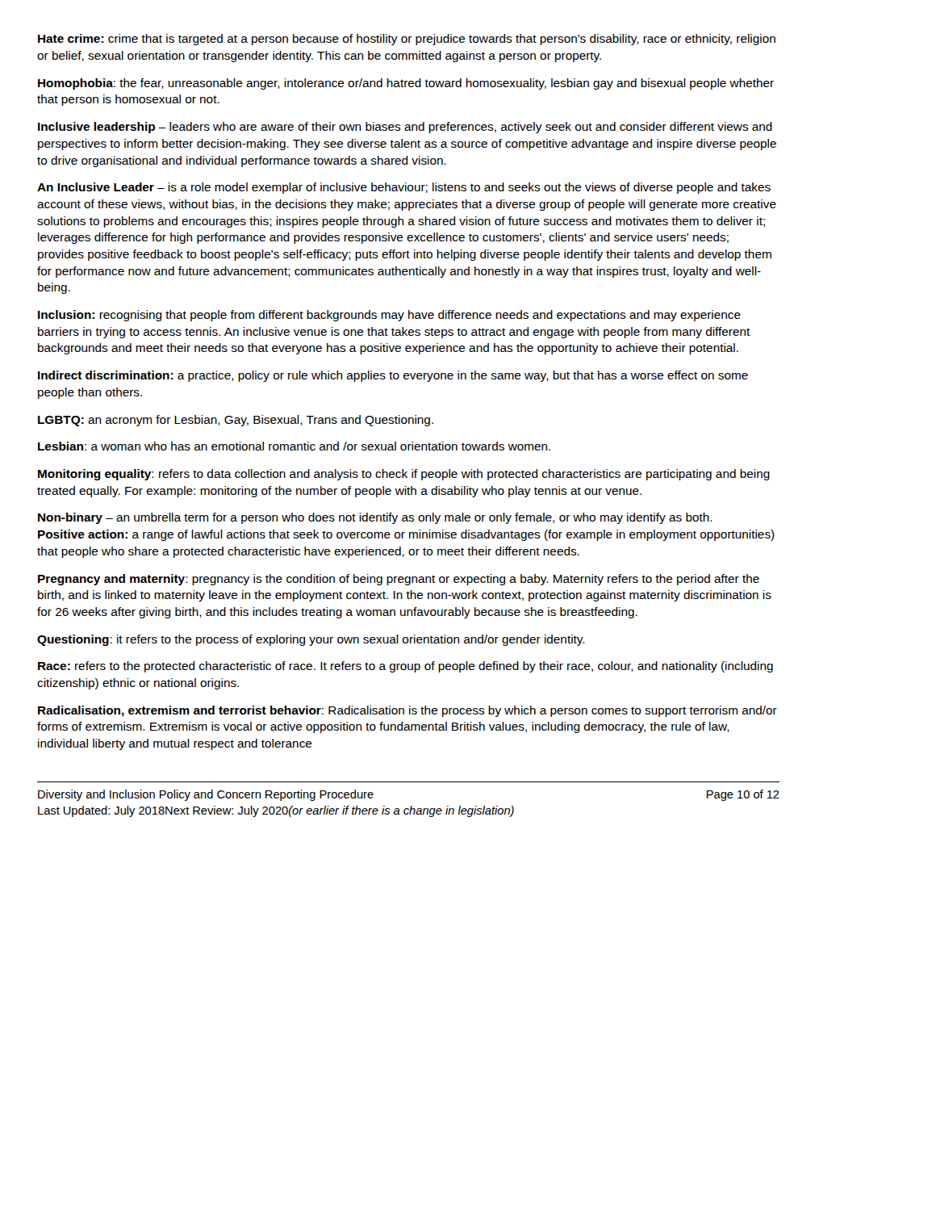Hate crime: crime that is targeted at a person because of hostility or prejudice towards that person's disability, race or ethnicity, religion or belief, sexual orientation or transgender identity. This can be committed against a person or property.
Homophobia: the fear, unreasonable anger, intolerance or/and hatred toward homosexuality, lesbian gay and bisexual people whether that person is homosexual or not.
Inclusive leadership – leaders who are aware of their own biases and preferences, actively seek out and consider different views and perspectives to inform better decision-making. They see diverse talent as a source of competitive advantage and inspire diverse people to drive organisational and individual performance towards a shared vision.
An Inclusive Leader – is a role model exemplar of inclusive behaviour; listens to and seeks out the views of diverse people and takes account of these views, without bias, in the decisions they make; appreciates that a diverse group of people will generate more creative solutions to problems and encourages this; inspires people through a shared vision of future success and motivates them to deliver it; leverages difference for high performance and provides responsive excellence to customers', clients' and service users' needs; provides positive feedback to boost people's self-efficacy; puts effort into helping diverse people identify their talents and develop them for performance now and future advancement; communicates authentically and honestly in a way that inspires trust, loyalty and well-being.
Inclusion: recognising that people from different backgrounds may have difference needs and expectations and may experience barriers in trying to access tennis. An inclusive venue is one that takes steps to attract and engage with people from many different backgrounds and meet their needs so that everyone has a positive experience and has the opportunity to achieve their potential.
Indirect discrimination: a practice, policy or rule which applies to everyone in the same way, but that has a worse effect on some people than others.
LGBTQ: an acronym for Lesbian, Gay, Bisexual, Trans and Questioning.
Lesbian: a woman who has an emotional romantic and /or sexual orientation towards women.
Monitoring equality: refers to data collection and analysis to check if people with protected characteristics are participating and being treated equally. For example: monitoring of the number of people with a disability who play tennis at our venue.
Non-binary – an umbrella term for a person who does not identify as only male or only female, or who may identify as both.
Positive action: a range of lawful actions that seek to overcome or minimise disadvantages (for example in employment opportunities) that people who share a protected characteristic have experienced, or to meet their different needs.
Pregnancy and maternity: pregnancy is the condition of being pregnant or expecting a baby. Maternity refers to the period after the birth, and is linked to maternity leave in the employment context. In the non-work context, protection against maternity discrimination is for 26 weeks after giving birth, and this includes treating a woman unfavourably because she is breastfeeding.
Questioning: it refers to the process of exploring your own sexual orientation and/or gender identity.
Race: refers to the protected characteristic of race. It refers to a group of people defined by their race, colour, and nationality (including citizenship) ethnic or national origins.
Radicalisation, extremism and terrorist behavior: Radicalisation is the process by which a person comes to support terrorism and/or forms of extremism. Extremism is vocal or active opposition to fundamental British values, including democracy, the rule of law, individual liberty and mutual respect and tolerance
Diversity and Inclusion Policy and Concern Reporting Procedure
Last Updated: July 2018Next Review: July 2020(or earlier if there is a change in legislation)
Page 10 of 12